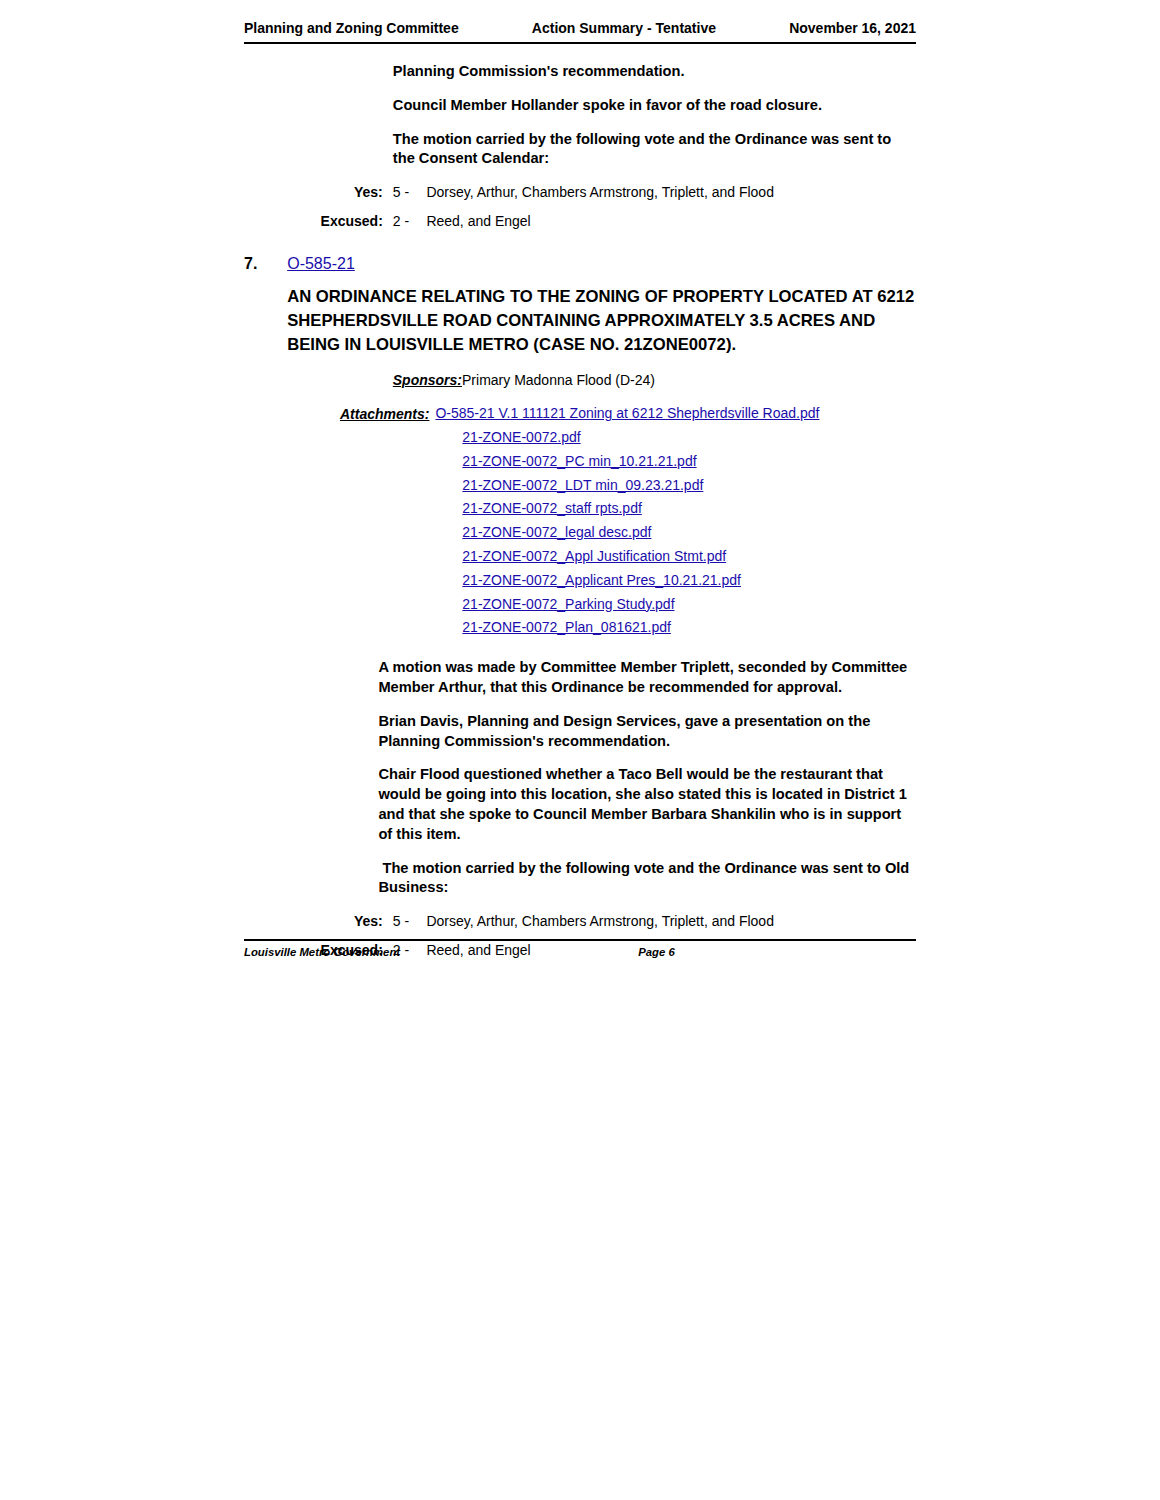Planning and Zoning Committee
Action Summary - Tentative
November 16, 2021
Planning Commission's recommendation.
Council Member Hollander spoke in favor of the road closure.
The motion carried by the following vote and the Ordinance was sent to the Consent Calendar:
Yes:
5 -
Dorsey, Arthur, Chambers Armstrong, Triplett, and Flood
Excused:
2 -
Reed, and Engel
7.
O-585-21
AN ORDINANCE RELATING TO THE ZONING OF PROPERTY LOCATED AT 6212 SHEPHERDSVILLE ROAD CONTAINING APPROXIMATELY 3.5 ACRES AND BEING IN LOUISVILLE METRO (CASE NO. 21ZONE0072).
Sponsors:
Primary Madonna Flood (D-24)
Attachments:
O-585-21 V.1 111121 Zoning at 6212 Shepherdsville Road.pdf
21-ZONE-0072.pdf
21-ZONE-0072_PC min_10.21.21.pdf
21-ZONE-0072_LDT min_09.23.21.pdf
21-ZONE-0072_staff rpts.pdf
21-ZONE-0072_legal desc.pdf
21-ZONE-0072_Appl Justification Stmt.pdf
21-ZONE-0072_Applicant Pres_10.21.21.pdf
21-ZONE-0072_Parking Study.pdf
21-ZONE-0072_Plan_081621.pdf
A motion was made by Committee Member Triplett, seconded by Committee Member Arthur, that this Ordinance be recommended for approval.
Brian Davis, Planning and Design Services, gave a presentation on the Planning Commission's recommendation.
Chair Flood questioned whether a Taco Bell would be the restaurant that would be going into this location, she also stated this is located in District 1 and that she spoke to Council Member Barbara Shankilin who is in support of this item.
The motion carried by the following vote and the Ordinance was sent to Old Business:
Yes:
5 -
Dorsey, Arthur, Chambers Armstrong, Triplett, and Flood
Excused:
2 -
Reed, and Engel
Louisville Metro Government
Page 6